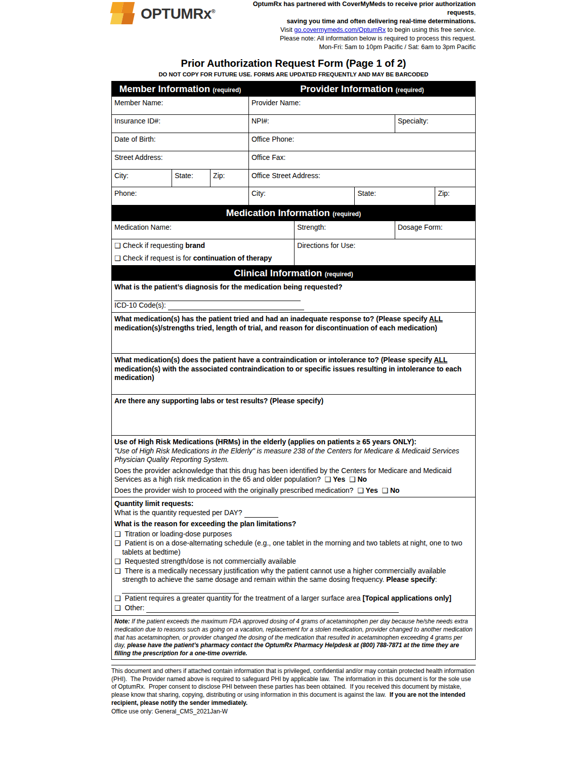OPTUMRx®
OptumRx has partnered with CoverMyMeds to receive prior authorization requests,
saving you time and often delivering real-time determinations.
Visit go.covermymeds.com/OptumRx to begin using this free service.
Please note: All information below is required to process this request.
Mon-Fri: 5am to 10pm Pacific / Sat: 6am to 3pm Pacific
Prior Authorization Request Form (Page 1 of 2)
DO NOT COPY FOR FUTURE USE. FORMS ARE UPDATED FREQUENTLY AND MAY BE BARCODED
| Member Information (required) | Provider Information (required) |
| Member Name: | Provider Name: |
| Insurance ID#: | NPI#: | Specialty: |
| Date of Birth: | Office Phone: |
| Street Address: | Office Fax: |
| City: | State: | Zip: | Office Street Address: |
| Phone: | City: | State: | Zip: |
| Medication Information (required) |
| Medication Name: | Strength: | Dosage Form: |
| ❑ Check if requesting brand | Directions for Use: |
| ❑ Check if request is for continuation of therapy |
| Clinical Information (required) |
| What is the patient’s diagnosis for the medication being requested? ICD-10 Code(s): |
| What medication(s) has the patient tried and had an inadequate response to? (Please specify ALL medication(s)/strengths tried, length of trial, and reason for discontinuation of each medication) |
| What medication(s) does the patient have a contraindication or intolerance to? (Please specify ALL medication(s) with the associated contraindication to or specific issues resulting in intolerance to each medication) |
| Are there any supporting labs or test results? (Please specify) |
| Use of High Risk Medications (HRMs) in the elderly (applies on patients ≥ 65 years ONLY): "Use of High Risk Medications in the Elderly" is measure 238 of the Centers for Medicare & Medicaid Services Physician Quality Reporting System. Does the provider acknowledge that this drug has been identified by the Centers for Medicare and Medicaid Services as a high risk medication in the 65 and older population? ❑ Yes ❑ No Does the provider wish to proceed with the originally prescribed medication? ❑ Yes ❑ No |
| Quantity limit requests: What is the quantity requested per DAY? What is the reason for exceeding the plan limitations? ❑ Titration or loading-dose purposes ❑ Patient is on a dose-alternating schedule (e.g., one tablet in the morning and two tablets at night, one to two tablets at bedtime) ❑ Requested strength/dose is not commercially available ❑ There is a medically necessary justification why the patient cannot use a higher commercially available strength to achieve the same dosage and remain within the same dosing frequency. Please specify : ❑ Patient requires a greater quantity for the treatment of a larger surface area [Topical applications only] ❑ Other: |
| Note: If the patient exceeds the maximum FDA approved dosing of 4 grams of acetaminophen per day because he/she needs extra medication due to reasons such as going on a vacation, replacement for a stolen medication, provider changed to another medication that has acetaminophen, or provider changed the dosing of the medication that resulted in acetaminophen exceeding 4 grams per day, please have the patient’s pharmacy contact the OptumRx Pharmacy Helpdesk at (800) 788-7871 at the time they are filling the prescription for a one-time override. |
This document and others if attached contain information that is privileged, confidential and/or may contain protected health information (PHI). The Provider named above is required to safeguard PHI by applicable law. The information in this document is for the sole use of OptumRx. Proper consent to disclose PHI between these parties has been obtained. If you received this document by mistake, please know that sharing, copying, distributing or using information in this document is against the law. If you are not the intended recipient, please notify the sender immediately.
Office use only: General_CMS_2021Jan-W